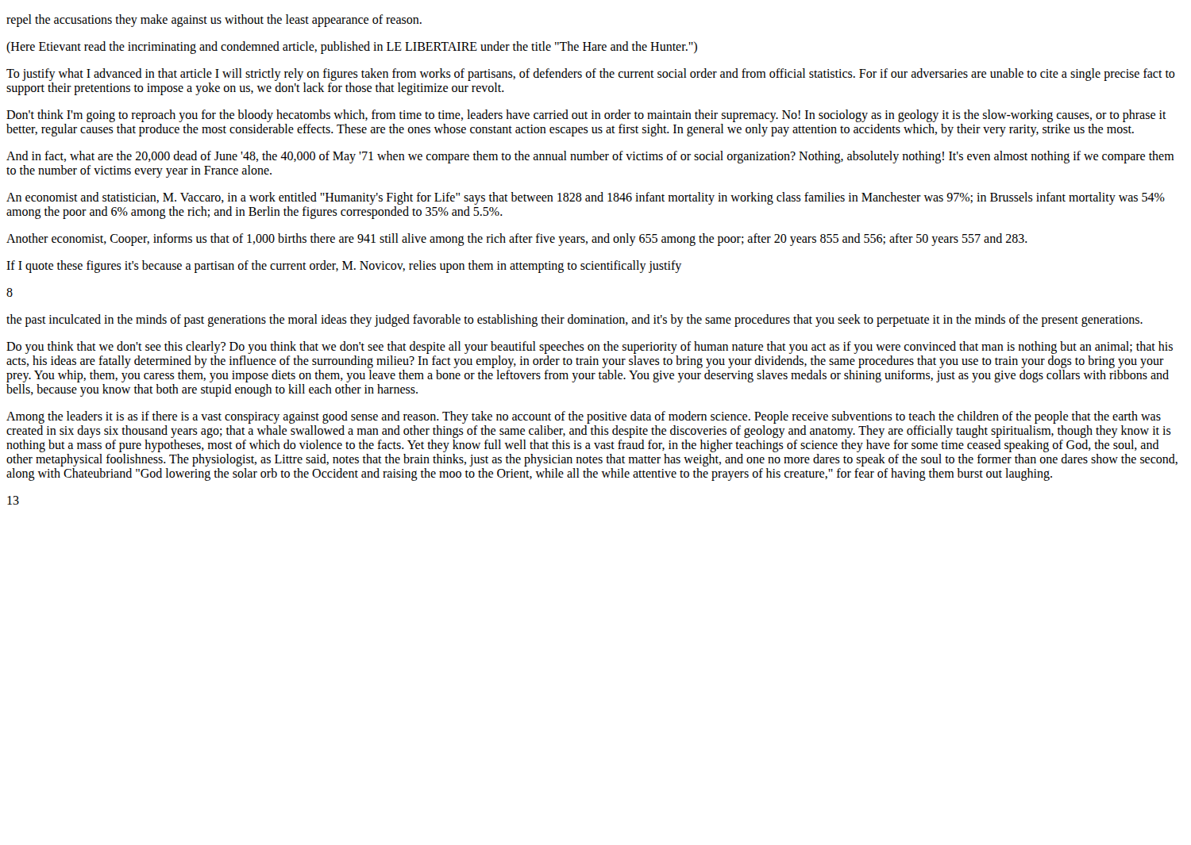repel the accusations they make against us without the least appearance of reason.
(Here Etievant read the incriminating and condemned article, published in LE LIBERTAIRE under the title "The Hare and the Hunter.")
To justify what I advanced in that article I will strictly rely on figures taken from works of partisans, of defenders of the current social order and from official statistics. For if our adversaries are unable to cite a single precise fact to support their pretentions to impose a yoke on us, we don't lack for those that legitimize our revolt.
Don't think I'm going to reproach you for the bloody hecatombs which, from time to time, leaders have carried out in order to maintain their supremacy. No! In sociology as in geology it is the slow-working causes, or to phrase it better, regular causes that produce the most considerable effects. These are the ones whose constant action escapes us at first sight. In general we only pay attention to accidents which, by their very rarity, strike us the most.
And in fact, what are the 20,000 dead of June '48, the 40,000 of May '71 when we compare them to the annual number of victims of or social organization? Nothing, absolutely nothing! It's even almost nothing if we compare them to the number of victims every year in France alone.
An economist and statistician, M. Vaccaro, in a work entitled "Humanity's Fight for Life" says that between 1828 and 1846 infant mortality in working class families in Manchester was 97%; in Brussels infant mortality was 54% among the poor and 6% among the rich; and in Berlin the figures corresponded to 35% and 5.5%.
Another economist, Cooper, informs us that of 1,000 births there are 941 still alive among the rich after five years, and only 655 among the poor; after 20 years 855 and 556; after 50 years 557 and 283.
If I quote these figures it's because a partisan of the current order, M. Novicov, relies upon them in attempting to scientifically justify
8
the past inculcated in the minds of past generations the moral ideas they judged favorable to establishing their domination, and it's by the same procedures that you seek to perpetuate it in the minds of the present generations.
Do you think that we don't see this clearly? Do you think that we don't see that despite all your beautiful speeches on the superiority of human nature that you act as if you were convinced that man is nothing but an animal; that his acts, his ideas are fatally determined by the influence of the surrounding milieu? In fact you employ, in order to train your slaves to bring you your dividends, the same procedures that you use to train your dogs to bring you your prey. You whip, them, you caress them, you impose diets on them, you leave them a bone or the leftovers from your table. You give your deserving slaves medals or shining uniforms, just as you give dogs collars with ribbons and bells, because you know that both are stupid enough to kill each other in harness.
Among the leaders it is as if there is a vast conspiracy against good sense and reason. They take no account of the positive data of modern science. People receive subventions to teach the children of the people that the earth was created in six days six thousand years ago; that a whale swallowed a man and other things of the same caliber, and this despite the discoveries of geology and anatomy. They are officially taught spiritualism, though they know it is nothing but a mass of pure hypotheses, most of which do violence to the facts. Yet they know full well that this is a vast fraud for, in the higher teachings of science they have for some time ceased speaking of God, the soul, and other metaphysical foolishness. The physiologist, as Littre said, notes that the brain thinks, just as the physician notes that matter has weight, and one no more dares to speak of the soul to the former than one dares show the second, along with Chateubriand "God lowering the solar orb to the Occident and raising the moo to the Orient, while all the while attentive to the prayers of his creature," for fear of having them burst out laughing.
13